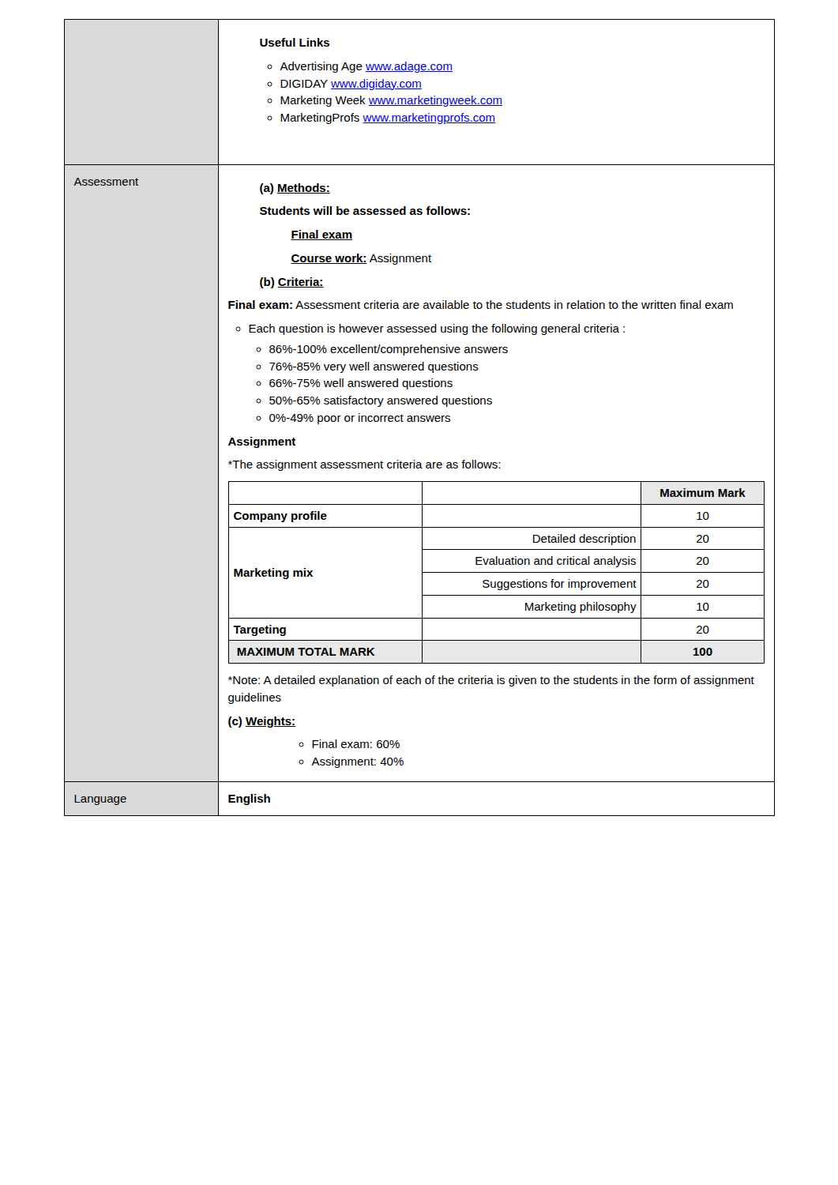| | Useful Links Advertising Age www.adage.com DIGIDAY www.digiday.com Marketing Week www.marketingweek.com MarketingProfs www.marketingprofs.com |
| Assessment | (a) Methods: Students will be assessed as follows: Final exam Course work: Assignment (b) Criteria: Final exam: Assessment criteria are available to the students in relation to the written final exam Each question is however assessed using the following general criteria : 86%-100% excellent/comprehensive answers 76%-85% very well answered questions 66%-75% well answered questions 50%-65% satisfactory answered questions 0%-49% poor or incorrect answers Assignment *The assignment assessment criteria are as follows: / / / Maximum Mark / / Company profile / / 10 / / Marketing mix / Detailed description / 20 / / Evaluation and critical analysis / 20 / / Suggestions for improvement / 20 / / Marketing philosophy / 10 / / Targeting / / 20 / / MAXIMUM TOTAL MARK / / 100 / *Note: A detailed explanation of each of the criteria is given to the students in the form of assignment guidelines (c) Weights: Final exam: 60% Assignment: 40% |
| Language | English |